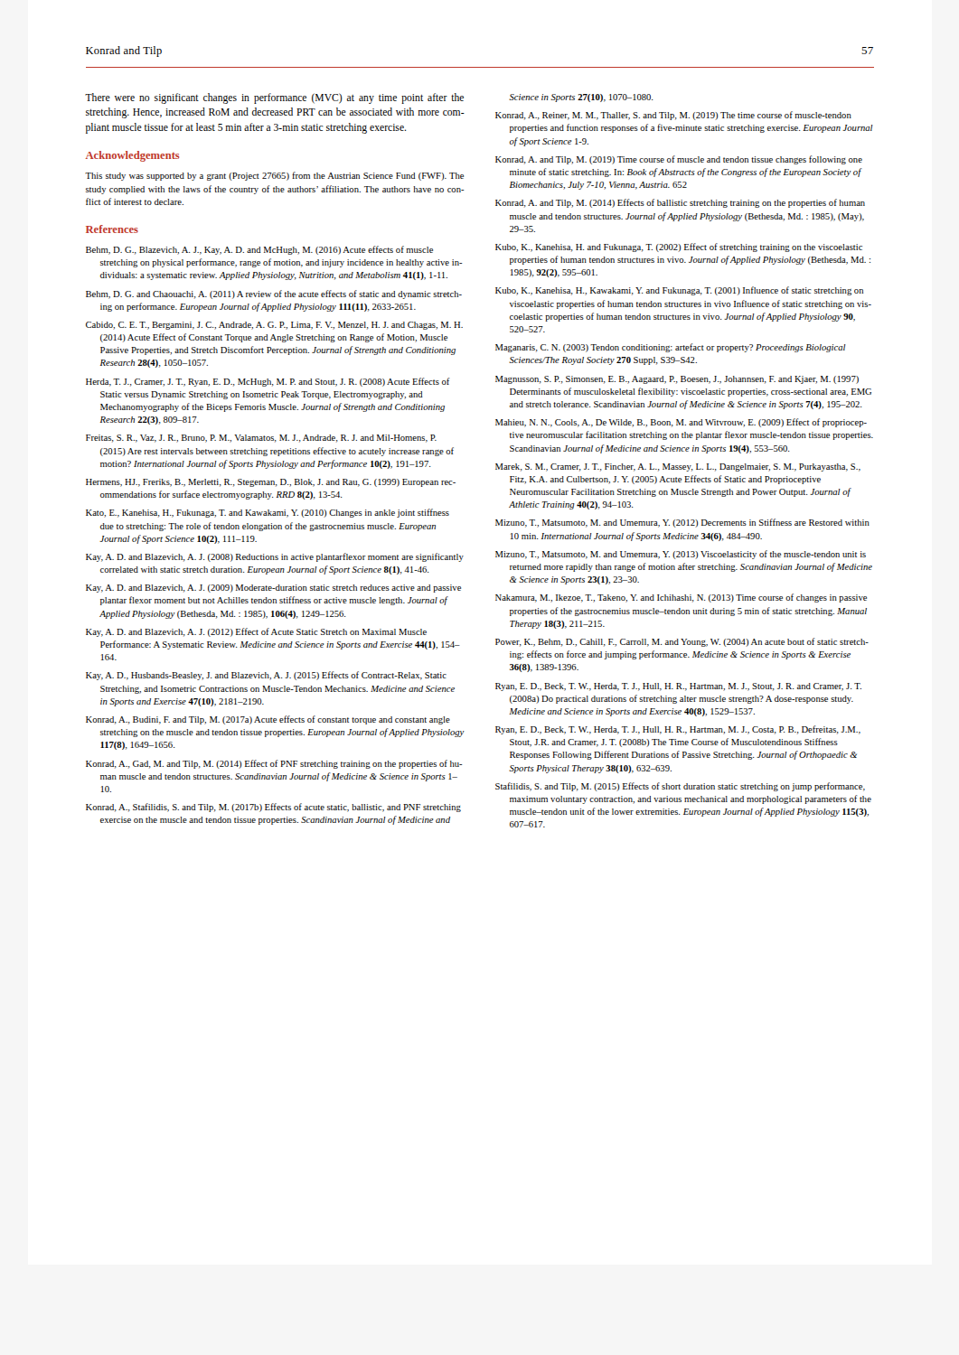Konrad and Tilp
57
There were no significant changes in performance (MVC) at any time point after the stretching. Hence, increased RoM and decreased PRT can be associated with more compliant muscle tissue for at least 5 min after a 3-min static stretching exercise.
Acknowledgements
This study was supported by a grant (Project 27665) from the Austrian Science Fund (FWF). The study complied with the laws of the country of the authors’ affiliation. The authors have no conflict of interest to declare.
References
Behm, D. G., Blazevich, A. J., Kay, A. D. and McHugh, M. (2016) Acute effects of muscle stretching on physical performance, range of motion, and injury incidence in healthy active individuals: a systematic review. Applied Physiology, Nutrition, and Metabolism 41(1), 1-11.
Behm, D. G. and Chaouachi, A. (2011) A review of the acute effects of static and dynamic stretching on performance. European Journal of Applied Physiology 111(11), 2633-2651.
Cabido, C. E. T., Bergamini, J. C., Andrade, A. G. P., Lima, F. V., Menzel, H. J. and Chagas, M. H. (2014) Acute Effect of Constant Torque and Angle Stretching on Range of Motion, Muscle Passive Properties, and Stretch Discomfort Perception. Journal of Strength and Conditioning Research 28(4), 1050–1057.
Herda, T. J., Cramer, J. T., Ryan, E. D., McHugh, M. P. and Stout, J. R. (2008) Acute Effects of Static versus Dynamic Stretching on Isometric Peak Torque, Electromyography, and Mechanomyography of the Biceps Femoris Muscle. Journal of Strength and Conditioning Research 22(3), 809–817.
Freitas, S. R., Vaz, J. R., Bruno, P. M., Valamatos, M. J., Andrade, R. J. and Mil-Homens, P. (2015) Are rest intervals between stretching repetitions effective to acutely increase range of motion? International Journal of Sports Physiology and Performance 10(2), 191–197.
Hermens, HJ., Freriks, B., Merletti, R., Stegeman, D., Blok, J. and Rau, G. (1999) European recommendations for surface electromyography. RRD 8(2), 13-54.
Kato, E., Kanehisa, H., Fukunaga, T. and Kawakami, Y. (2010) Changes in ankle joint stiffness due to stretching: The role of tendon elongation of the gastrocnemius muscle. European Journal of Sport Science 10(2), 111–119.
Kay, A. D. and Blazevich, A. J. (2008) Reductions in active plantarflexor moment are significantly correlated with static stretch duration. European Journal of Sport Science 8(1), 41-46.
Kay, A. D. and Blazevich, A. J. (2009) Moderate-duration static stretch reduces active and passive plantar flexor moment but not Achilles tendon stiffness or active muscle length. Journal of Applied Physiology (Bethesda, Md. : 1985), 106(4), 1249–1256.
Kay, A. D. and Blazevich, A. J. (2012) Effect of Acute Static Stretch on Maximal Muscle Performance: A Systematic Review. Medicine and Science in Sports and Exercise 44(1), 154–164.
Kay, A. D., Husbands-Beasley, J. and Blazevich, A. J. (2015) Effects of Contract-Relax, Static Stretching, and Isometric Contractions on Muscle-Tendon Mechanics. Medicine and Science in Sports and Exercise 47(10), 2181–2190.
Konrad, A., Budini, F. and Tilp, M. (2017a) Acute effects of constant torque and constant angle stretching on the muscle and tendon tissue properties. European Journal of Applied Physiology 117(8), 1649–1656.
Konrad, A., Gad, M. and Tilp, M. (2014) Effect of PNF stretching training on the properties of human muscle and tendon structures. Scandinavian Journal of Medicine & Science in Sports 1–10.
Konrad, A., Stafilidis, S. and Tilp, M. (2017b) Effects of acute static, ballistic, and PNF stretching exercise on the muscle and tendon tissue properties. Scandinavian Journal of Medicine and Science in Sports 27(10), 1070–1080.
Konrad, A., Reiner, M. M., Thaller, S. and Tilp, M. (2019) The time course of muscle-tendon properties and function responses of a five-minute static stretching exercise. European Journal of Sport Science 1-9.
Konrad, A. and Tilp, M. (2019) Time course of muscle and tendon tissue changes following one minute of static stretching. In: Book of Abstracts of the Congress of the European Society of Biomechanics, July 7-10, Vienna, Austria. 652
Konrad, A. and Tilp, M. (2014) Effects of ballistic stretching training on the properties of human muscle and tendon structures. Journal of Applied Physiology (Bethesda, Md. : 1985), (May), 29–35.
Kubo, K., Kanehisa, H. and Fukunaga, T. (2002) Effect of stretching training on the viscoelastic properties of human tendon structures in vivo. Journal of Applied Physiology (Bethesda, Md. : 1985), 92(2), 595–601.
Kubo, K., Kanehisa, H., Kawakami, Y. and Fukunaga, T. (2001) Influence of static stretching on viscoelastic properties of human tendon structures in vivo Influence of static stretching on viscoelastic properties of human tendon structures in vivo. Journal of Applied Physiology 90, 520–527.
Maganaris, C. N. (2003) Tendon conditioning: artefact or property? Proceedings Biological Sciences/The Royal Society 270 Suppl, S39–S42.
Magnusson, S. P., Simonsen, E. B., Aagaard, P., Boesen, J., Johannsen, F. and Kjaer, M. (1997) Determinants of musculoskeletal flexibility: viscoelastic properties, cross-sectional area, EMG and stretch tolerance. Scandinavian Journal of Medicine & Science in Sports 7(4), 195–202.
Mahieu, N. N., Cools, A., De Wilde, B., Boon, M. and Witvrouw, E. (2009) Effect of proprioceptive neuromuscular facilitation stretching on the plantar flexor muscle-tendon tissue properties. Scandinavian Journal of Medicine and Science in Sports 19(4), 553–560.
Marek, S. M., Cramer, J. T., Fincher, A. L., Massey, L. L., Dangelmaier, S. M., Purkayastha, S., Fitz, K.A. and Culbertson, J. Y. (2005) Acute Effects of Static and Proprioceptive Neuromuscular Facilitation Stretching on Muscle Strength and Power Output. Journal of Athletic Training 40(2), 94–103.
Mizuno, T., Matsumoto, M. and Umemura, Y. (2012) Decrements in Stiffness are Restored within 10 min. International Journal of Sports Medicine 34(6), 484–490.
Mizuno, T., Matsumoto, M. and Umemura, Y. (2013) Viscoelasticity of the muscle-tendon unit is returned more rapidly than range of motion after stretching. Scandinavian Journal of Medicine & Science in Sports 23(1), 23–30.
Nakamura, M., Ikezoe, T., Takeno, Y. and Ichihashi, N. (2013) Time course of changes in passive properties of the gastrocnemius muscle–tendon unit during 5 min of static stretching. Manual Therapy 18(3), 211–215.
Power, K., Behm, D., Cahill, F., Carroll, M. and Young, W. (2004) An acute bout of static stretching: effects on force and jumping performance. Medicine & Science in Sports & Exercise 36(8), 1389-1396.
Ryan, E. D., Beck, T. W., Herda, T. J., Hull, H. R., Hartman, M. J., Stout, J. R. and Cramer, J. T. (2008a) Do practical durations of stretching alter muscle strength? A dose-response study. Medicine and Science in Sports and Exercise 40(8), 1529–1537.
Ryan, E. D., Beck, T. W., Herda, T. J., Hull, H. R., Hartman, M. J., Costa, P. B., Defreitas, J.M., Stout, J.R. and Cramer, J. T. (2008b) The Time Course of Musculotendinous Stiffness Responses Following Different Durations of Passive Stretching. Journal of Orthopaedic & Sports Physical Therapy 38(10), 632–639.
Stafilidis, S. and Tilp, M. (2015) Effects of short duration static stretching on jump performance, maximum voluntary contraction, and various mechanical and morphological parameters of the muscle–tendon unit of the lower extremities. European Journal of Applied Physiology 115(3), 607–617.